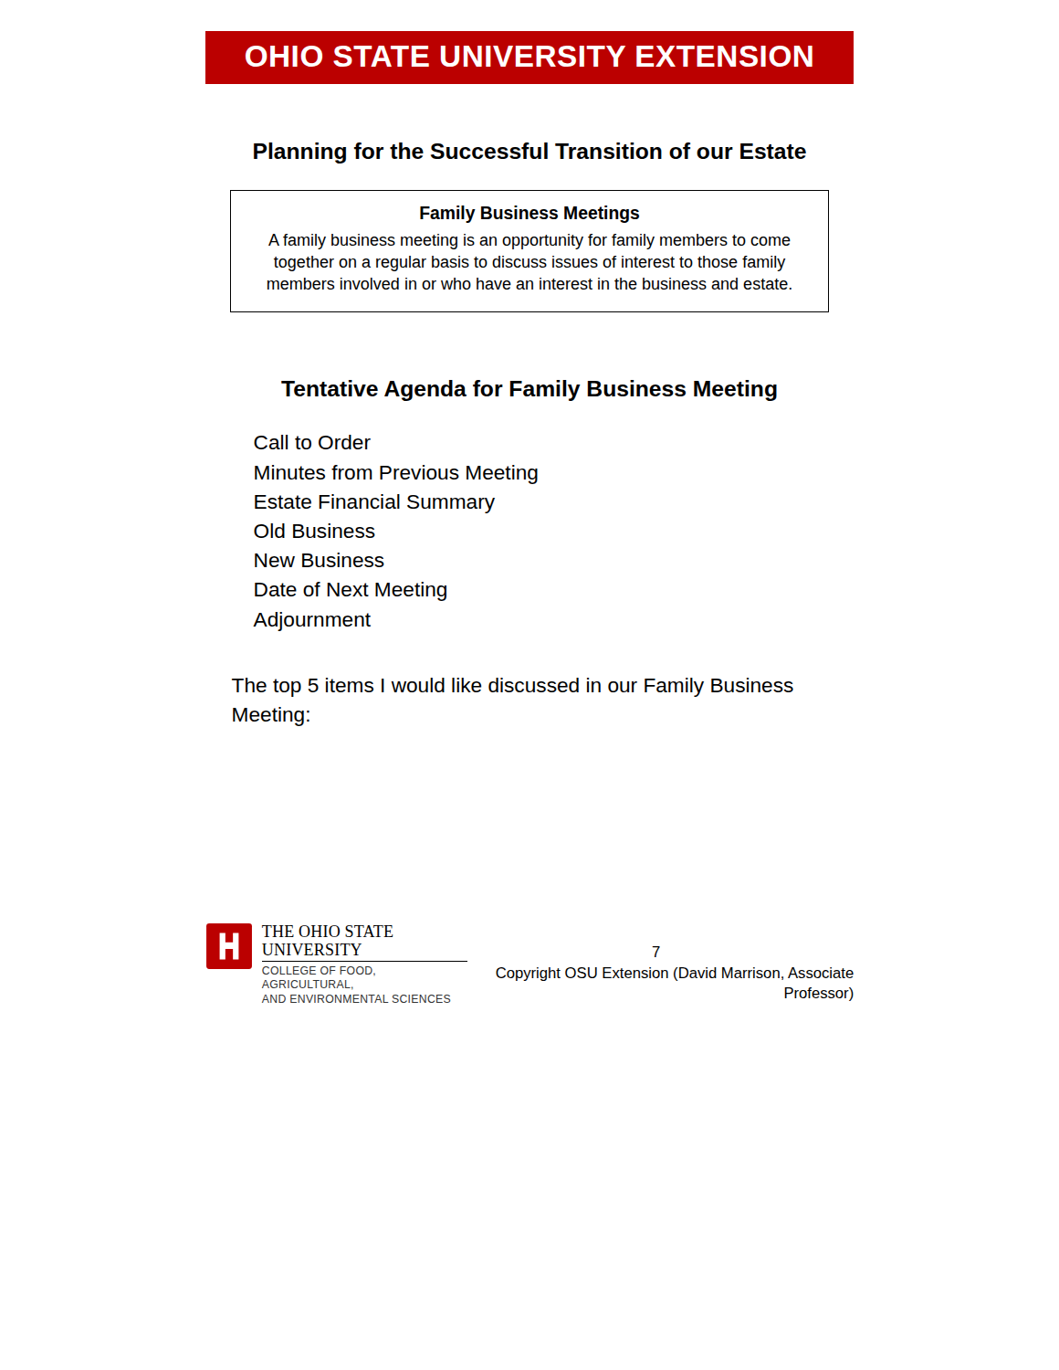OHIO STATE UNIVERSITY EXTENSION
Planning for the Successful Transition of our Estate
Family Business Meetings
A family business meeting is an opportunity for family members to come together on a regular basis to discuss issues of interest to those family members involved in or who have an interest in the business and estate.
Tentative Agenda for Family Business Meeting
Call to Order
Minutes from Previous Meeting
Estate Financial Summary
Old Business
New Business
Date of Next Meeting
Adjournment
The top 5 items I would like discussed in our Family Business Meeting:
THE OHIO STATE UNIVERSITY
COLLEGE OF FOOD, AGRICULTURAL,
AND ENVIRONMENTAL SCIENCES
7 Copyright OSU Extension (David Marrison, Associate Professor)